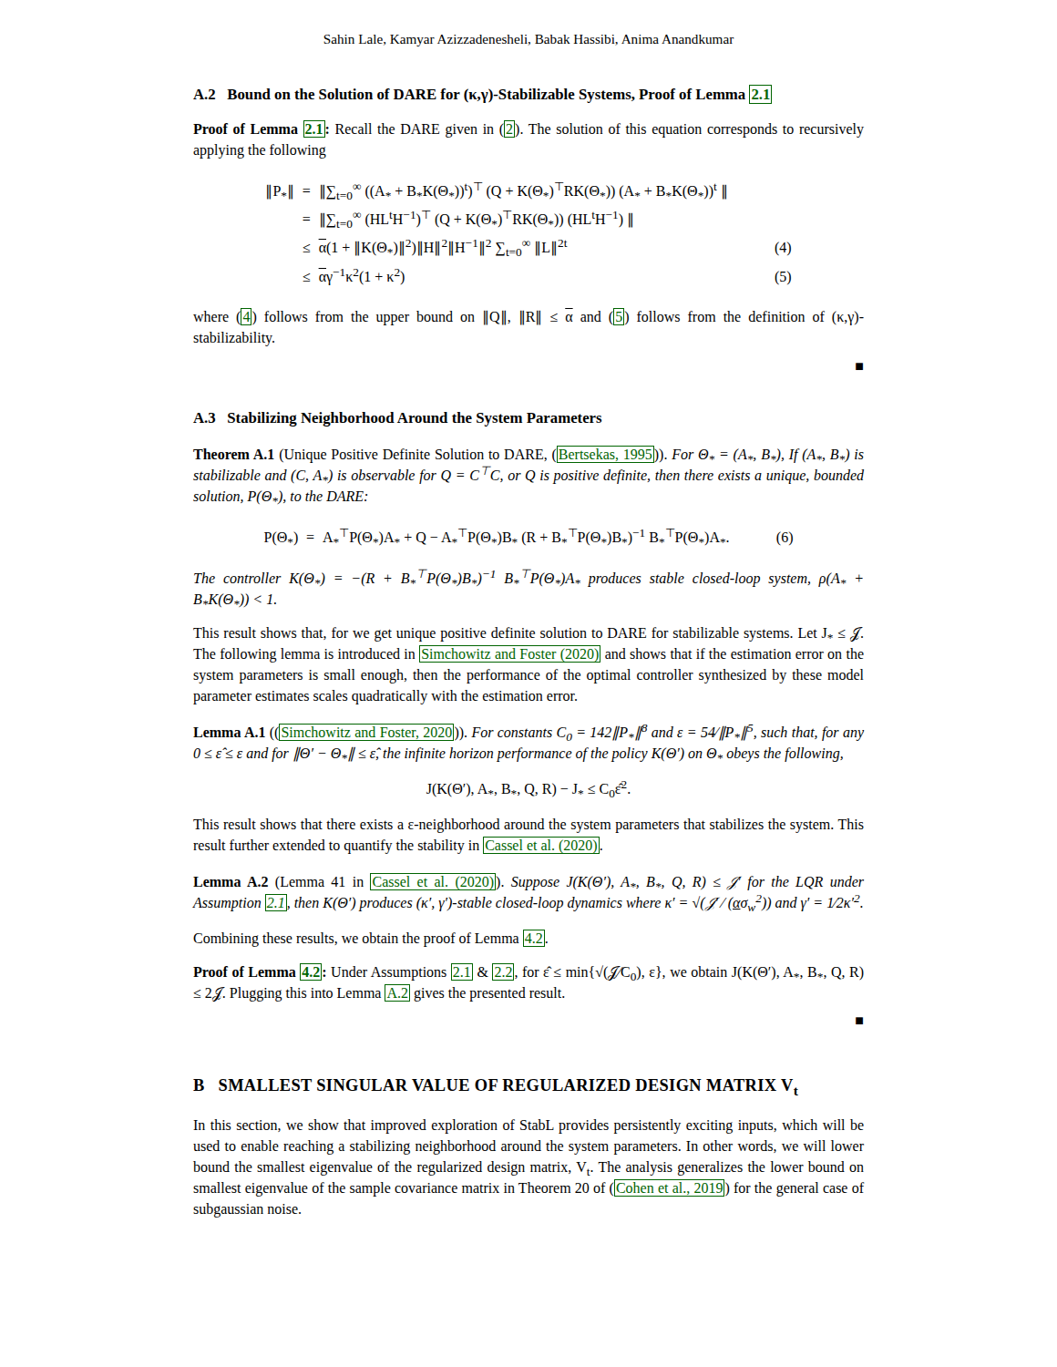Sahin Lale, Kamyar Azizzadenesheli, Babak Hassibi, Anima Anandkumar
A.2 Bound on the Solution of DARE for (κ,γ)-Stabilizable Systems, Proof of Lemma 2.1
Proof of Lemma 2.1: Recall the DARE given in (2). The solution of this equation corresponds to recursively applying the following
| ∥P * ∥ | = | ∥∑ t=0 ∞ ((A * + B * K(Θ * )) t ) ⊤ (Q + K(Θ * ) ⊤ RK(Θ * )) (A * + B * K(Θ * )) t ∥ | |
| | = | ∥∑ t=0 ∞ (HL t H −1 ) ⊤ (Q + K(Θ * ) ⊤ RK(Θ * )) (HL t H −1 ) ∥ | |
| | ≤ | α (1 + ∥K(Θ * )∥ 2 )∥H∥ 2 ∥H −1 ∥ 2 ∑ t=0 ∞ ∥L∥ 2t | (4) |
| | ≤ | α γ −1 κ 2 (1 + κ 2 ) | (5) |
where (4) follows from the upper bound on ∥Q∥, ∥R∥ ≤ α and (5) follows from the definition of (κ,γ)-stabilizability.
A.3 Stabilizing Neighborhood Around the System Parameters
Theorem A.1 (Unique Positive Definite Solution to DARE, (Bertsekas, 1995)). For Θ* = (A*, B*), If (A*, B*) is stabilizable and (C, A*) is observable for Q = C⊤C, or Q is positive definite, then there exists a unique, bounded solution, P(Θ*), to the DARE:
| P(Θ * ) | = | A * ⊤ P(Θ * )A * + Q − A * ⊤ P(Θ * )B * (R + B * ⊤ P(Θ * )B * ) −1 B * ⊤ P(Θ * )A * . | (6) |
The controller K(Θ*) = −(R + B*⊤P(Θ*)B*)−1 B*⊤P(Θ*)A* produces stable closed-loop system, ρ(A* + B*K(Θ*)) < 1.
This result shows that, for we get unique positive definite solution to DARE for stabilizable systems. Let J* ≤ 𝒥. The following lemma is introduced in Simchowitz and Foster (2020) and shows that if the estimation error on the system parameters is small enough, then the performance of the optimal controller synthesized by these model parameter estimates scales quadratically with the estimation error.
Lemma A.1 ((Simchowitz and Foster, 2020)). For constants C0 = 142∥P*∥8 and ε = 54⁄∥P*∥5, such that, for any 0 ≤ ε̂ ≤ ε and for ∥Θ′ − Θ*∥ ≤ ε̂, the infinite horizon performance of the policy K(Θ′) on Θ* obeys the following,
J(K(Θ′), A*, B*, Q, R) − J* ≤ C0ε̂2.
This result shows that there exists a ε-neighborhood around the system parameters that stabilizes the system. This result further extended to quantify the stability in Cassel et al. (2020).
Lemma A.2 (Lemma 41 in Cassel et al. (2020)). Suppose J(K(Θ′), A*, B*, Q, R) ≤ 𝒥′ for the LQR under Assumption 2.1, then K(Θ′) produces (κ′, γ′)-stable closed-loop dynamics where κ′ = √(𝒥′ ⁄ (ασw2)) and γ′ = 1⁄2κ′2.
Combining these results, we obtain the proof of Lemma 4.2.
Proof of Lemma 4.2: Under Assumptions 2.1 & 2.2, for ε̂ ≤ min{√(𝒥⁄C0), ε}, we obtain J(K(Θ′), A*, B*, Q, R) ≤ 2𝒥. Plugging this into Lemma A.2 gives the presented result.
B SMALLEST SINGULAR VALUE OF REGULARIZED DESIGN MATRIX Vt
In this section, we show that improved exploration of StabL provides persistently exciting inputs, which will be used to enable reaching a stabilizing neighborhood around the system parameters. In other words, we will lower bound the smallest eigenvalue of the regularized design matrix, Vt. The analysis generalizes the lower bound on smallest eigenvalue of the sample covariance matrix in Theorem 20 of (Cohen et al., 2019) for the general case of subgaussian noise.